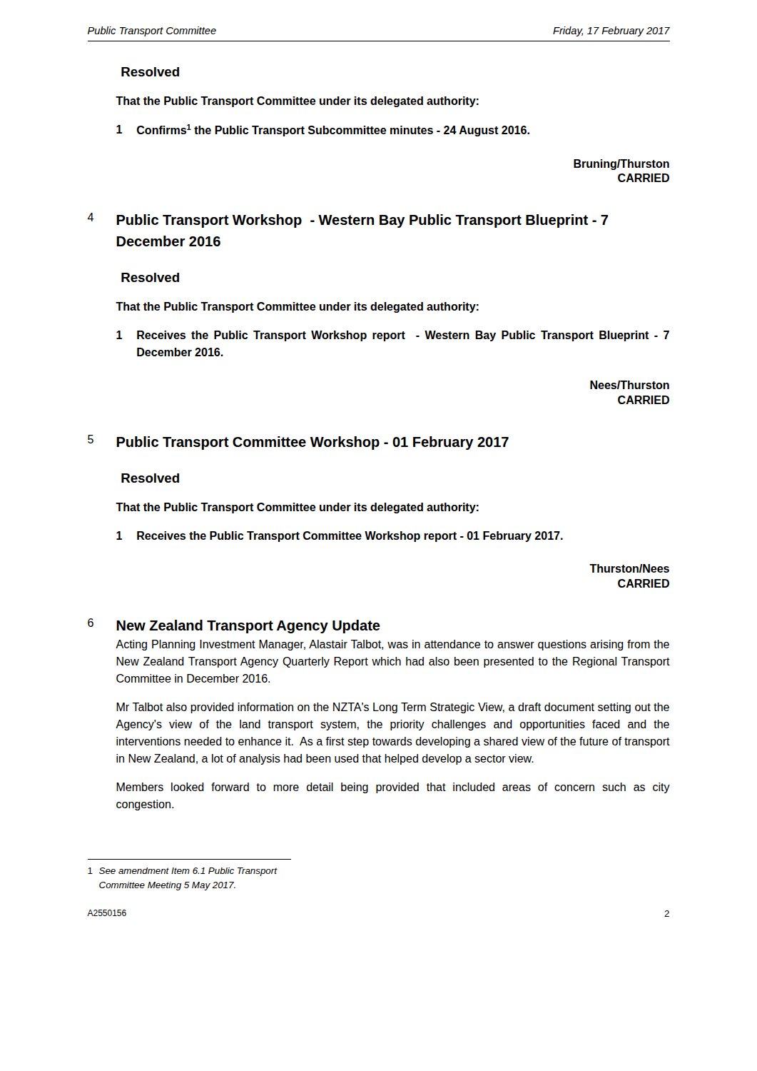Public Transport Committee Friday, 17 February 2017
Resolved
That the Public Transport Committee under its delegated authority:
1 Confirms1 the Public Transport Subcommittee minutes - 24 August 2016.
Bruning/Thurston
CARRIED
4
Public Transport Workshop - Western Bay Public Transport Blueprint - 7 December 2016
Resolved
That the Public Transport Committee under its delegated authority:
1 Receives the Public Transport Workshop report - Western Bay Public Transport Blueprint - 7 December 2016.
Nees/Thurston
CARRIED
5
Public Transport Committee Workshop - 01 February 2017
Resolved
That the Public Transport Committee under its delegated authority:
1 Receives the Public Transport Committee Workshop report - 01 February 2017.
Thurston/Nees
CARRIED
6
New Zealand Transport Agency Update
Acting Planning Investment Manager, Alastair Talbot, was in attendance to answer questions arising from the New Zealand Transport Agency Quarterly Report which had also been presented to the Regional Transport Committee in December 2016.
Mr Talbot also provided information on the NZTA's Long Term Strategic View, a draft document setting out the Agency's view of the land transport system, the priority challenges and opportunities faced and the interventions needed to enhance it. As a first step towards developing a shared view of the future of transport in New Zealand, a lot of analysis had been used that helped develop a sector view.
Members looked forward to more detail being provided that included areas of concern such as city congestion.
1 See amendment Item 6.1 Public Transport Committee Meeting 5 May 2017.
A2550156 2